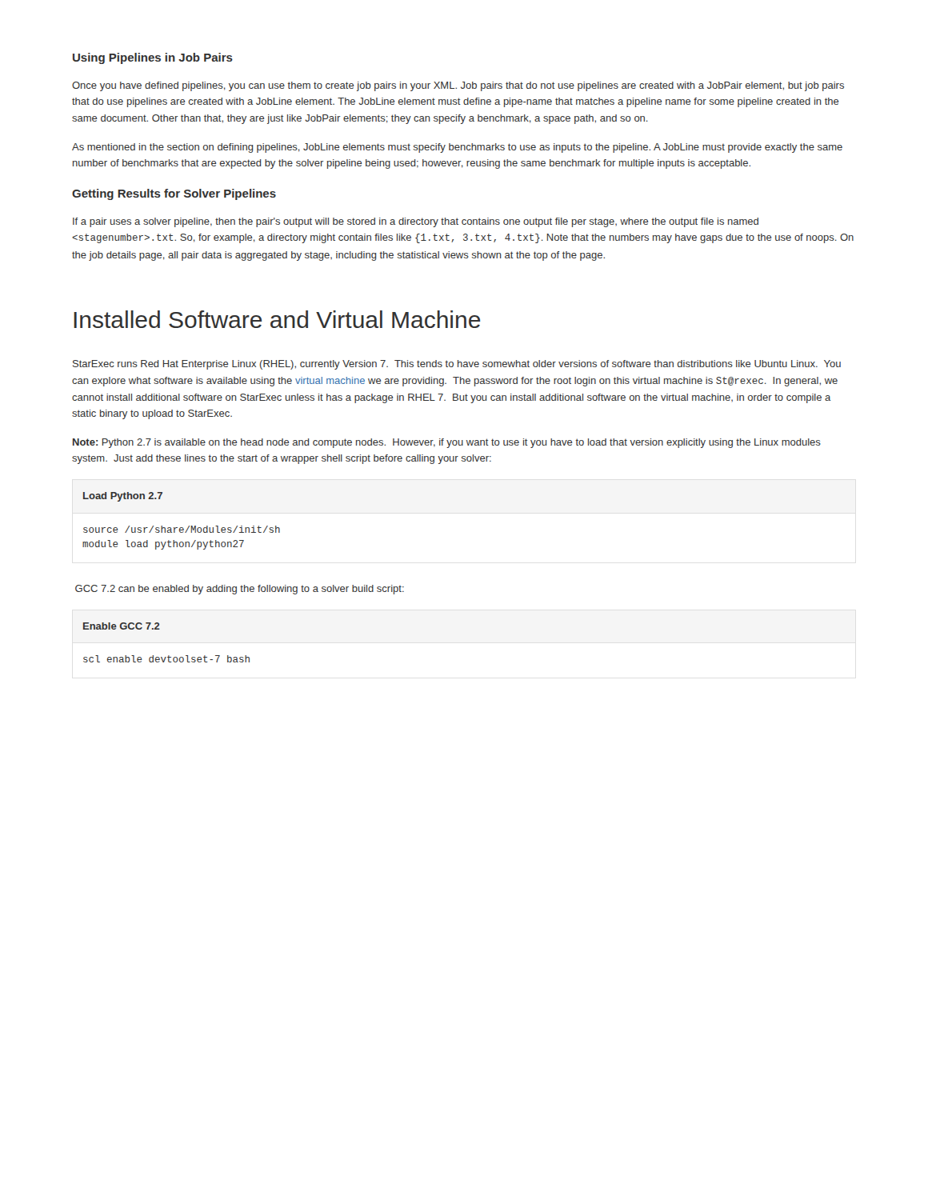Using Pipelines in Job Pairs
Once you have defined pipelines, you can use them to create job pairs in your XML. Job pairs that do not use pipelines are created with a JobPair element, but job pairs that do use pipelines are created with a JobLine element. The JobLine element must define a pipe-name that matches a pipeline name for some pipeline created in the same document. Other than that, they are just like JobPair elements; they can specify a benchmark, a space path, and so on.
As mentioned in the section on defining pipelines, JobLine elements must specify benchmarks to use as inputs to the pipeline. A JobLine must provide exactly the same number of benchmarks that are expected by the solver pipeline being used; however, reusing the same benchmark for multiple inputs is acceptable.
Getting Results for Solver Pipelines
If a pair uses a solver pipeline, then the pair's output will be stored in a directory that contains one output file per stage, where the output file is named <stagenumber>.txt. So, for example, a directory might contain files like {1.txt, 3.txt, 4.txt}. Note that the numbers may have gaps due to the use of noops. On the job details page, all pair data is aggregated by stage, including the statistical views shown at the top of the page.
Installed Software and Virtual Machine
StarExec runs Red Hat Enterprise Linux (RHEL), currently Version 7. This tends to have somewhat older versions of software than distributions like Ubuntu Linux. You can explore what software is available using the virtual machine we are providing. The password for the root login on this virtual machine is St@rexec. In general, we cannot install additional software on StarExec unless it has a package in RHEL 7. But you can install additional software on the virtual machine, in order to compile a static binary to upload to StarExec.
Note: Python 2.7 is available on the head node and compute nodes. However, if you want to use it you have to load that version explicitly using the Linux modules system. Just add these lines to the start of a wrapper shell script before calling your solver:
Load Python 2.7
source /usr/share/Modules/init/sh
module load python/python27
GCC 7.2 can be enabled by adding the following to a solver build script:
Enable GCC 7.2
scl enable devtoolset-7 bash